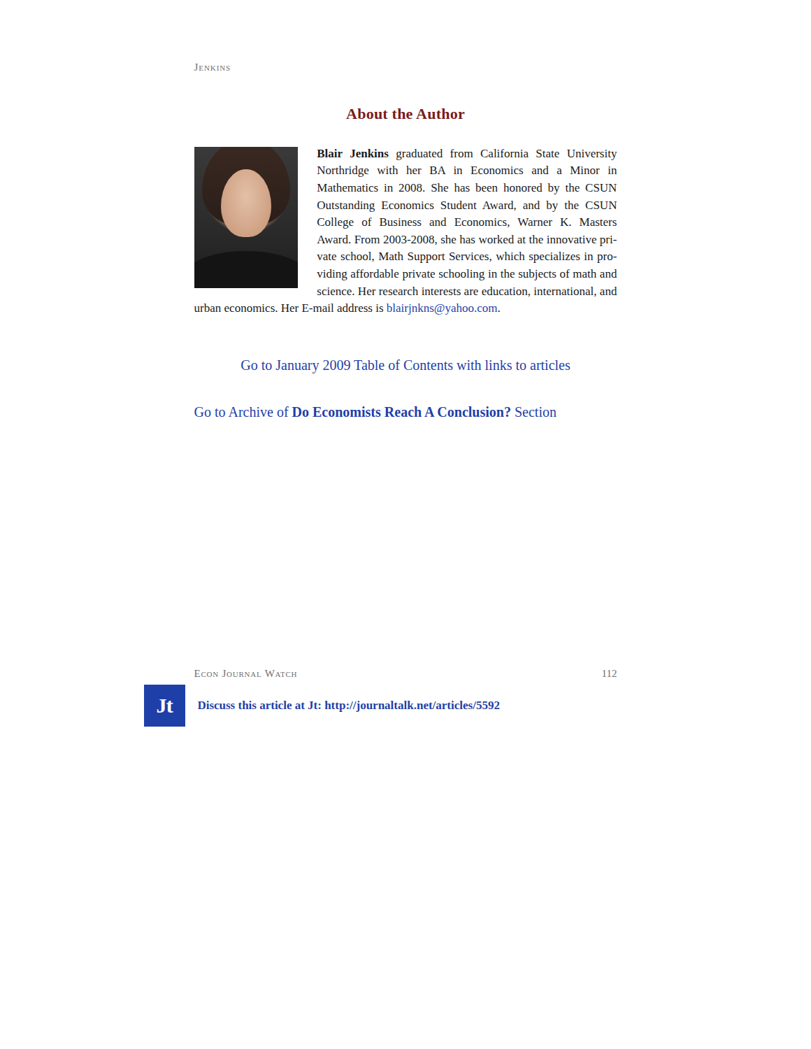Jenkins
About the Author
Blair Jenkins graduated from California State University Northridge with her BA in Economics and a Minor in Mathematics in 2008. She has been honored by the CSUN Outstanding Economics Student Award, and by the CSUN College of Business and Economics, Warner K. Masters Award. From 2003-2008, she has worked at the innovative private school, Math Support Services, which specializes in providing affordable private schooling in the subjects of math and science. Her research interests are education, international, and urban economics. Her E-mail address is blairjnkns@yahoo.com.
Go to January 2009 Table of Contents with links to articles Go to Archive of Do Economists Reach A Conclusion? Section
Econ Journal Watch 112
Jt
Discuss this article at Jt: http://journaltalk.net/articles/5592